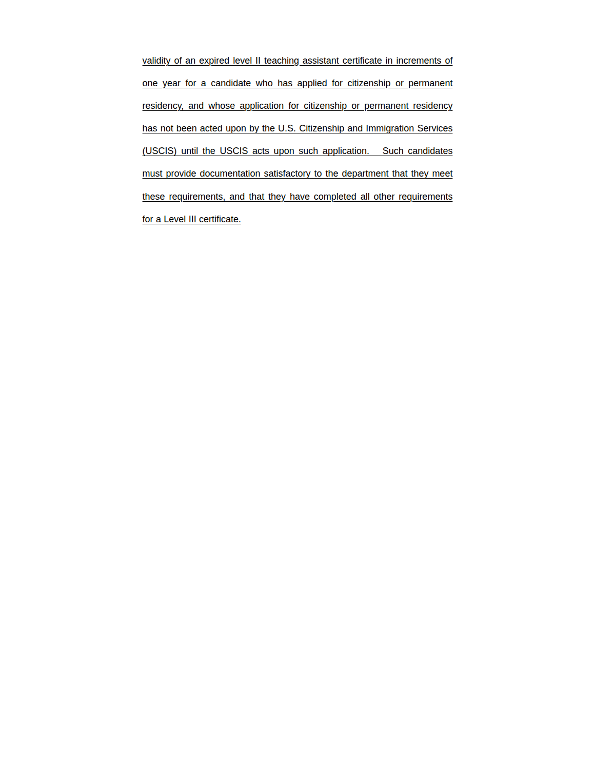validity of an expired level II teaching assistant certificate in increments of one year for a candidate who has applied for citizenship or permanent residency, and whose application for citizenship or permanent residency has not been acted upon by the U.S. Citizenship and Immigration Services (USCIS) until the USCIS acts upon such application. Such candidates must provide documentation satisfactory to the department that they meet these requirements, and that they have completed all other requirements for a Level III certificate.